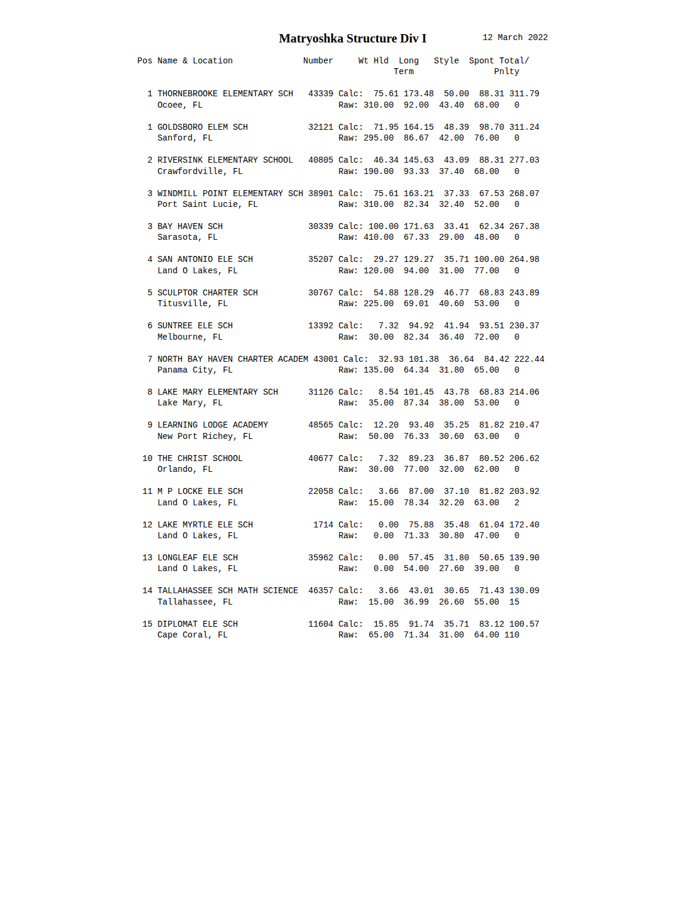Matryoshka Structure Div I
12 March 2022
Pos Name & Location              Number     Wt Hld  Long   Style  Spont Total/
                                                   Term                Pnlty

  1 THORNEBROOKE ELEMENTARY SCH   43339 Calc:  75.61 173.48  50.00  88.31 311.79
    Ocoee, FL                           Raw: 310.00  92.00  43.40  68.00   0

  1 GOLDSBORO ELEM SCH            32121 Calc:  71.95 164.15  48.39  98.70 311.24
    Sanford, FL                         Raw: 295.00  86.67  42.00  76.00   0

  2 RIVERSINK ELEMENTARY SCHOOL   40805 Calc:  46.34 145.63  43.09  88.31 277.03
    Crawfordville, FL                   Raw: 190.00  93.33  37.40  68.00   0

  3 WINDMILL POINT ELEMENTARY SCH 38901 Calc:  75.61 163.21  37.33  67.53 268.07
    Port Saint Lucie, FL                Raw: 310.00  82.34  32.40  52.00   0

  3 BAY HAVEN SCH                 30339 Calc: 100.00 171.63  33.41  62.34 267.38
    Sarasota, FL                        Raw: 410.00  67.33  29.00  48.00   0

  4 SAN ANTONIO ELE SCH           35207 Calc:  29.27 129.27  35.71 100.00 264.98
    Land O Lakes, FL                    Raw: 120.00  94.00  31.00  77.00   0

  5 SCULPTOR CHARTER SCH          30767 Calc:  54.88 128.29  46.77  68.83 243.89
    Titusville, FL                      Raw: 225.00  69.01  40.60  53.00   0

  6 SUNTREE ELE SCH               13392 Calc:   7.32  94.92  41.94  93.51 230.37
    Melbourne, FL                       Raw:  30.00  82.34  36.40  72.00   0

  7 NORTH BAY HAVEN CHARTER ACADEM 43001 Calc:  32.93 101.38  36.64  84.42 222.44
    Panama City, FL                     Raw: 135.00  64.34  31.80  65.00   0

  8 LAKE MARY ELEMENTARY SCH      31126 Calc:   8.54 101.45  43.78  68.83 214.06
    Lake Mary, FL                       Raw:  35.00  87.34  38.00  53.00   0

  9 LEARNING LODGE ACADEMY        48565 Calc:  12.20  93.40  35.25  81.82 210.47
    New Port Richey, FL                 Raw:  50.00  76.33  30.60  63.00   0

 10 THE CHRIST SCHOOL             40677 Calc:   7.32  89.23  36.87  80.52 206.62
    Orlando, FL                         Raw:  30.00  77.00  32.00  62.00   0

 11 M P LOCKE ELE SCH             22058 Calc:   3.66  87.00  37.10  81.82 203.92
    Land O Lakes, FL                    Raw:  15.00  78.34  32.20  63.00   2

 12 LAKE MYRTLE ELE SCH            1714 Calc:   0.00  75.88  35.48  61.04 172.40
    Land O Lakes, FL                    Raw:   0.00  71.33  30.80  47.00   0

 13 LONGLEAF ELE SCH              35962 Calc:   0.00  57.45  31.80  50.65 139.90
    Land O Lakes, FL                    Raw:   0.00  54.00  27.60  39.00   0

 14 TALLAHASSEE SCH MATH SCIENCE  46357 Calc:   3.66  43.01  30.65  71.43 130.09
    Tallahassee, FL                     Raw:  15.00  36.99  26.60  55.00  15

 15 DIPLOMAT ELE SCH              11604 Calc:  15.85  91.74  35.71  83.12 100.57
    Cape Coral, FL                      Raw:  65.00  71.34  31.00  64.00 110